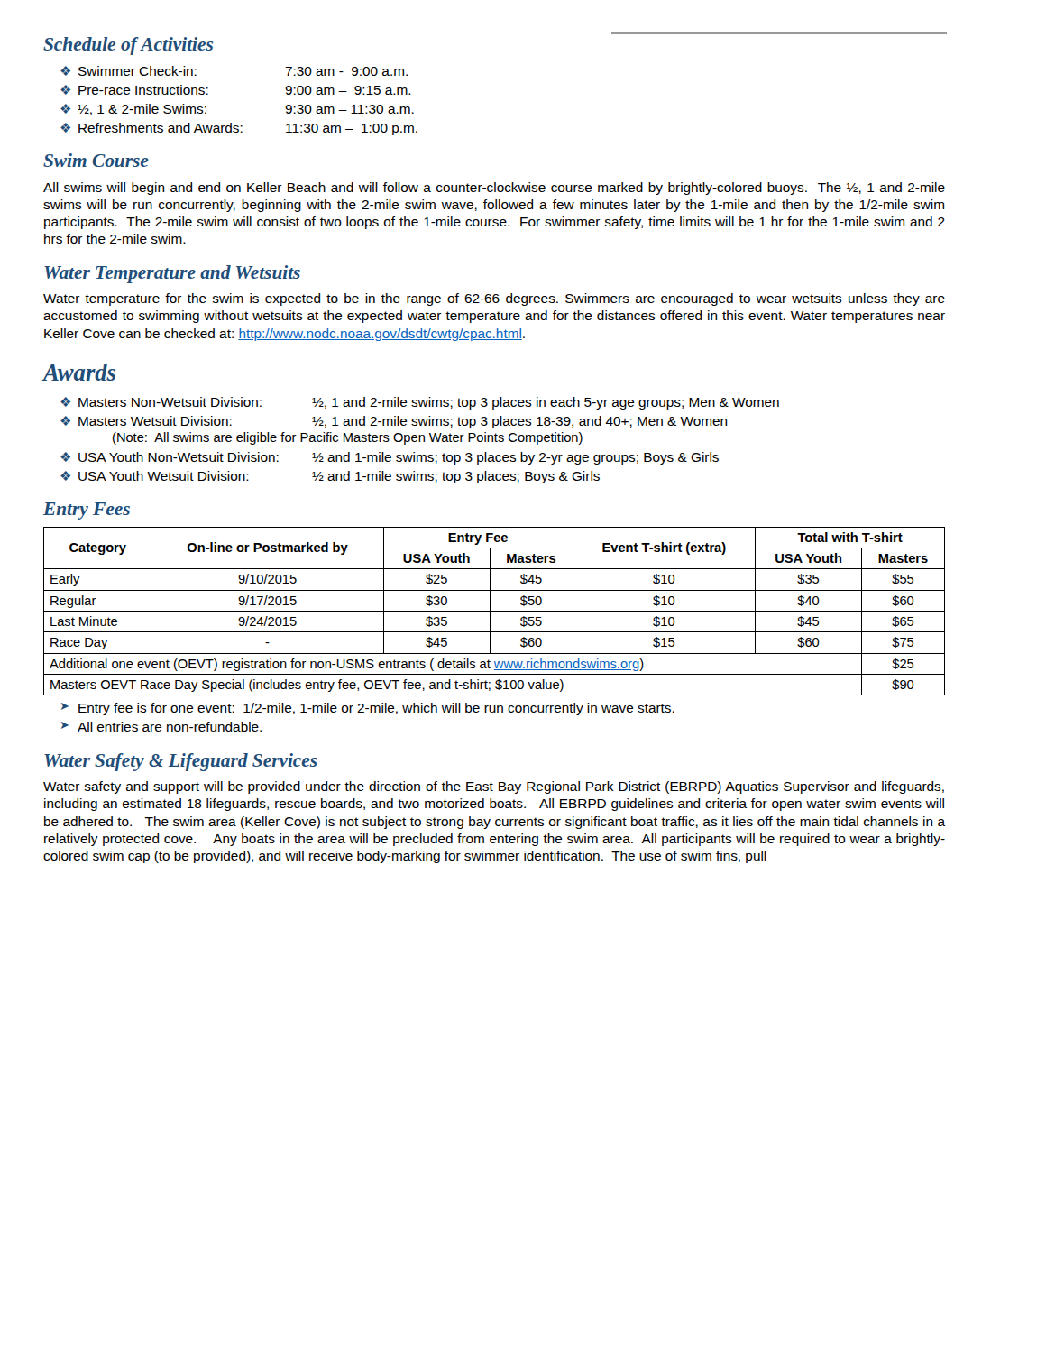Schedule of Activities
Swimmer Check-in: 7:30 am - 9:00 a.m.
Pre-race Instructions: 9:00 am – 9:15 a.m.
½, 1 & 2-mile Swims: 9:30 am – 11:30 a.m.
Refreshments and Awards: 11:30 am – 1:00 p.m.
Swim Course
All swims will begin and end on Keller Beach and will follow a counter-clockwise course marked by brightly-colored buoys. The ½, 1 and 2-mile swims will be run concurrently, beginning with the 2-mile swim wave, followed a few minutes later by the 1-mile and then by the 1/2-mile swim participants. The 2-mile swim will consist of two loops of the 1-mile course. For swimmer safety, time limits will be 1 hr for the 1-mile swim and 2 hrs for the 2-mile swim.
Water Temperature and Wetsuits
Water temperature for the swim is expected to be in the range of 62-66 degrees. Swimmers are encouraged to wear wetsuits unless they are accustomed to swimming without wetsuits at the expected water temperature and for the distances offered in this event. Water temperatures near Keller Cove can be checked at: http://www.nodc.noaa.gov/dsdt/cwtg/cpac.html.
Awards
Masters Non-Wetsuit Division: ½, 1 and 2-mile swims; top 3 places in each 5-yr age groups; Men & Women
Masters Wetsuit Division: ½, 1 and 2-mile swims; top 3 places 18-39, and 40+; Men & Women
(Note: All swims are eligible for Pacific Masters Open Water Points Competition)
USA Youth Non-Wetsuit Division: ½ and 1-mile swims; top 3 places by 2-yr age groups; Boys & Girls
USA Youth Wetsuit Division: ½ and 1-mile swims; top 3 places; Boys & Girls
Entry Fees
| Category | On-line or Postmarked by | Entry Fee | Event T-shirt (extra) | Total with T-shirt |
| --- | --- | --- | --- | --- |
| USA Youth | Masters | USA Youth | Masters |
| Early | 9/10/2015 | $25 | $45 | $10 | $35 | $55 |
| Regular | 9/17/2015 | $30 | $50 | $10 | $40 | $60 |
| Last Minute | 9/24/2015 | $35 | $55 | $10 | $45 | $65 |
| Race Day | - | $45 | $60 | $15 | $60 | $75 |
| Additional one event (OEVT) registration for non-USMS entrants ( details at www.richmondswims.org ) | $25 |
| Masters OEVT Race Day Special (includes entry fee, OEVT fee, and t-shirt; $100 value) | $90 |
Entry fee is for one event: 1/2-mile, 1-mile or 2-mile, which will be run concurrently in wave starts.
All entries are non-refundable.
Water Safety & Lifeguard Services
Water safety and support will be provided under the direction of the East Bay Regional Park District (EBRPD) Aquatics Supervisor and lifeguards, including an estimated 18 lifeguards, rescue boards, and two motorized boats. All EBRPD guidelines and criteria for open water swim events will be adhered to. The swim area (Keller Cove) is not subject to strong bay currents or significant boat traffic, as it lies off the main tidal channels in a relatively protected cove. Any boats in the area will be precluded from entering the swim area. All participants will be required to wear a brightly-colored swim cap (to be provided), and will receive body-marking for swimmer identification. The use of swim fins, pull